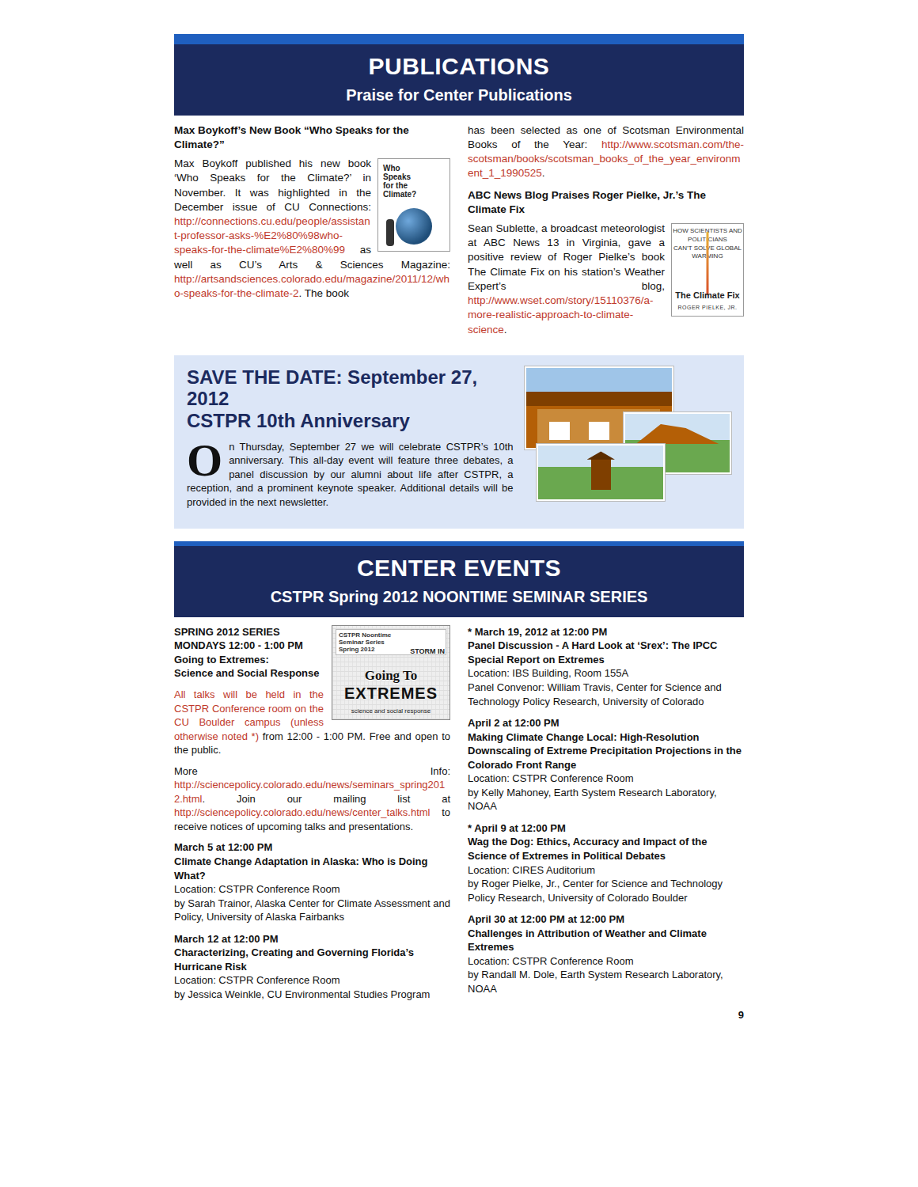PUBLICATIONS
Praise for Center Publications
Max Boykoff’s New Book “Who Speaks for the Climate?”
Who
Speaks
for the
Climate?
Max Boykoff published his new book ‘Who Speaks for the Climate?’ in November. It was highlighted in the December issue of CU Connections: http://connections.cu.edu/people/assistant-professor-asks-%E2%80%98who-speaks-for-the-climate%E2%80%99 as well as CU’s Arts & Sciences Magazine: http://artsandsciences.colorado.edu/magazine/2011/12/who-speaks-for-the-climate-2. The book
has been selected as one of Scotsman Environmental Books of the Year: http://www.scotsman.com/the-scotsman/books/scotsman_books_of_the_year_environment_1_1990525.
ABC News Blog Praises Roger Pielke, Jr.’s The Climate Fix
HOW SCIENTISTS AND POLITICIANS
CAN’T SOLVE GLOBAL WARMING
The Climate Fix
ROGER PIELKE, JR.
Sean Sublette, a broadcast meteorologist at ABC News 13 in Virginia, gave a positive review of Roger Pielke’s book The Climate Fix on his station’s Weather Expert’s blog, http://www.wset.com/story/15110376/a-more-realistic-approach-to-climate-science.
SAVE THE DATE: September 27, 2012
CSTPR 10th Anniversary
On Thursday, September 27 we will celebrate CSTPR’s 10th anniversary. This all-day event will feature three debates, a panel discussion by our alumni about life after CSTPR, a reception, and a prominent keynote speaker. Additional details will be provided in the next newsletter.
CENTER EVENTS
CSTPR Spring 2012 NOONTIME SEMINAR SERIES
CSTPR Noontime
Seminar Series
Spring 2012
STORM IN
Going To
EXTREMES
science and social response
SPRING 2012 SERIES
MONDAYS 12:00 - 1:00 PM
Going to Extremes:
Science and Social Response
All talks will be held in the CSTPR Conference room on the CU Boulder campus (unless otherwise noted *) from 12:00 - 1:00 PM. Free and open to the public.
More Info: http://sciencepolicy.colorado.edu/news/seminars_spring2012.html. Join our mailing list at http://sciencepolicy.colorado.edu/news/center_talks.html to receive notices of upcoming talks and presentations.
March 5 at 12:00 PM
Climate Change Adaptation in Alaska: Who is Doing What?
Location: CSTPR Conference Room
by Sarah Trainor, Alaska Center for Climate Assessment and Policy, University of Alaska Fairbanks
March 12 at 12:00 PM
Characterizing, Creating and Governing Florida’s Hurricane Risk
Location: CSTPR Conference Room
by Jessica Weinkle, CU Environmental Studies Program
* March 19, 2012 at 12:00 PM
Panel Discussion - A Hard Look at ‘Srex’: The IPCC Special Report on Extremes
Location: IBS Building, Room 155A
Panel Convenor: William Travis, Center for Science and Technology Policy Research, University of Colorado
April 2 at 12:00 PM
Making Climate Change Local: High-Resolution Downscaling of Extreme Precipitation Projections in the Colorado Front Range
Location: CSTPR Conference Room
by Kelly Mahoney, Earth System Research Laboratory, NOAA
* April 9 at 12:00 PM
Wag the Dog: Ethics, Accuracy and Impact of the Science of Extremes in Political Debates
Location: CIRES Auditorium
by Roger Pielke, Jr., Center for Science and Technology Policy Research, University of Colorado Boulder
April 30 at 12:00 PM at 12:00 PM
Challenges in Attribution of Weather and Climate Extremes
Location: CSTPR Conference Room
by Randall M. Dole, Earth System Research Laboratory, NOAA
9